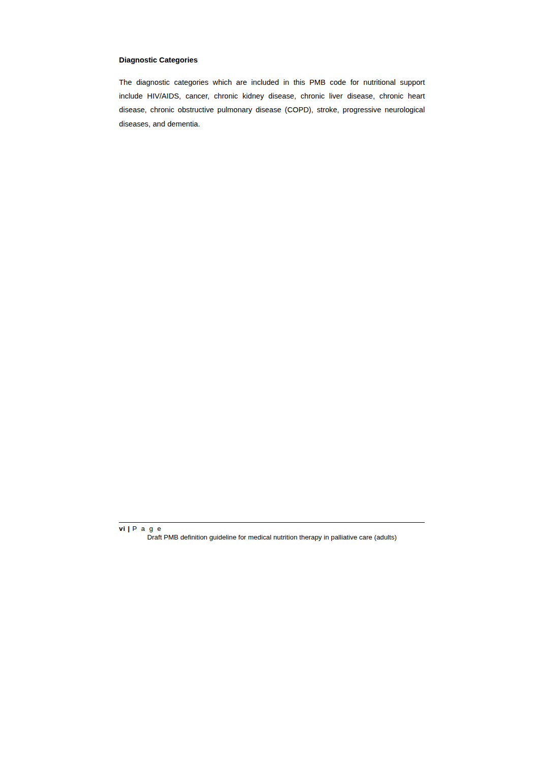Diagnostic Categories
The diagnostic categories which are included in this PMB code for nutritional support include HIV/AIDS, cancer, chronic kidney disease, chronic liver disease, chronic heart disease, chronic obstructive pulmonary disease (COPD), stroke, progressive neurological diseases, and dementia.
vi | P a g e
Draft PMB definition guideline for medical nutrition therapy in palliative care (adults)